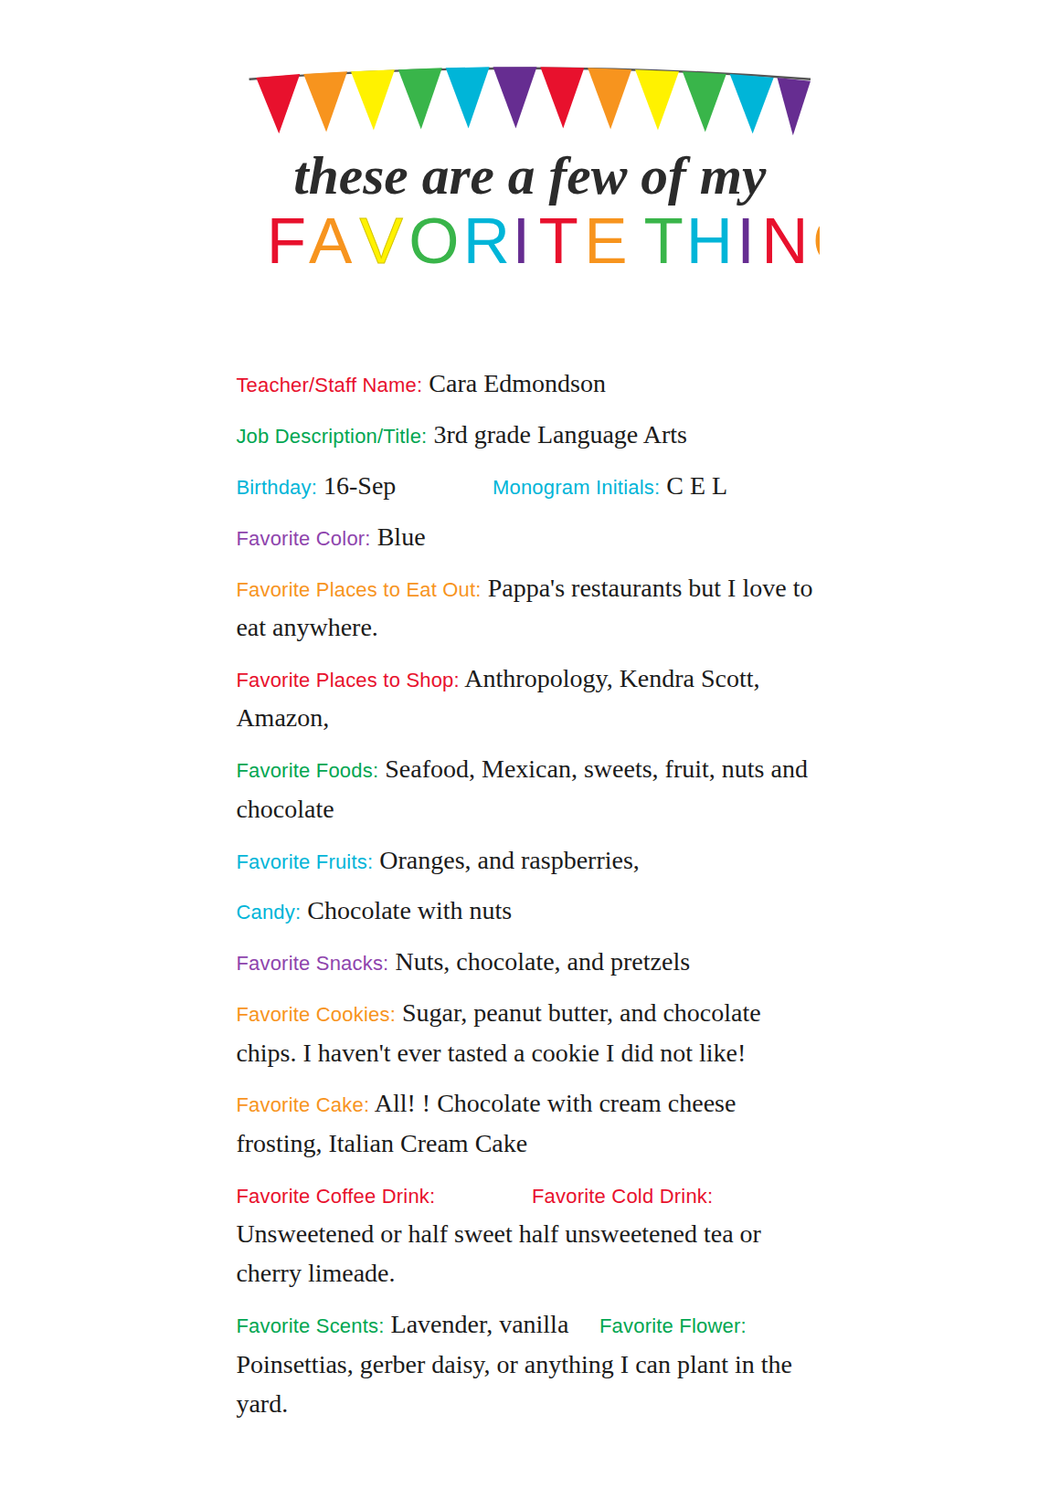these are a few of my F A V O R I T E T H I N G THINGS
Teacher/Staff Name: Cara Edmondson
Job Description/Title: 3rd grade Language Arts
Birthday: 16-Sep Monogram Initials: C E L
Favorite Color: Blue
Favorite Places to Eat Out: Pappa's restaurants but I love to eat anywhere.
Favorite Places to Shop: Anthropology, Kendra Scott, Amazon,
Favorite Foods: Seafood, Mexican, sweets, fruit, nuts and chocolate
Favorite Fruits: Oranges, and raspberries,
Candy: Chocolate with nuts
Favorite Snacks: Nuts, chocolate, and pretzels
Favorite Cookies: Sugar, peanut butter, and chocolate chips. I haven't ever tasted a cookie I did not like!
Favorite Cake: All! ! Chocolate with cream cheese frosting, Italian Cream Cake
Favorite Coffee Drink: Favorite Cold Drink: Unsweetened or half sweet half unsweetened tea or cherry limeade.
Favorite Scents: Lavender, vanilla Favorite Flower: Poinsettias, gerber daisy, or anything I can plant in the yard.